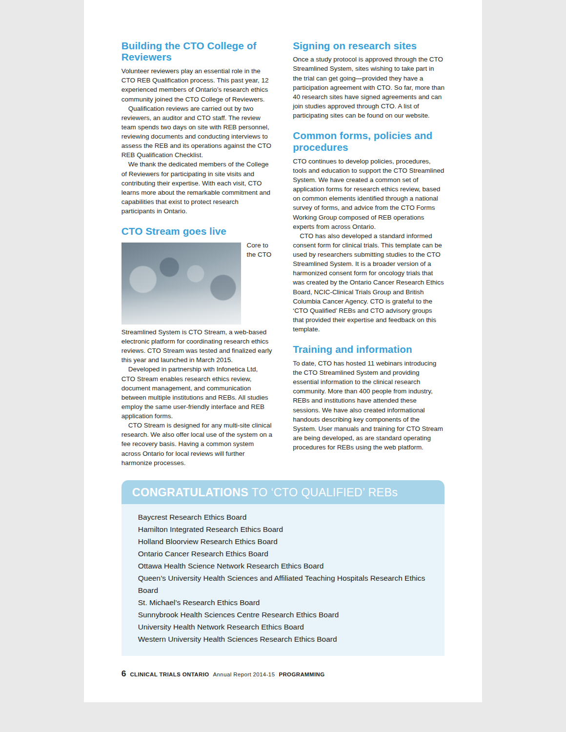Building the CTO College of Reviewers
Volunteer reviewers play an essential role in the CTO REB Qualification process. This past year, 12 experienced members of Ontario’s research ethics community joined the CTO College of Reviewers.
Qualification reviews are carried out by two reviewers, an auditor and CTO staff. The review team spends two days on site with REB personnel, reviewing documents and conducting interviews to assess the REB and its operations against the CTO REB Qualification Checklist.
We thank the dedicated members of the College of Reviewers for participating in site visits and contributing their expertise. With each visit, CTO learns more about the remarkable commitment and capabilities that exist to protect research participants in Ontario.
CTO Stream goes live
Core to the CTO Streamlined System is CTO Stream, a web-based electronic platform for coordinating research ethics reviews. CTO Stream was tested and finalized early this year and launched in March 2015.
Developed in partnership with Infonetica Ltd, CTO Stream enables research ethics review, document management, and communication between multiple institutions and REBs. All studies employ the same user-friendly interface and REB application forms.
CTO Stream is designed for any multi-site clinical research. We also offer local use of the system on a fee recovery basis. Having a common system across Ontario for local reviews will further harmonize processes.
Signing on research sites
Once a study protocol is approved through the CTO Streamlined System, sites wishing to take part in the trial can get going—provided they have a participation agreement with CTO. So far, more than 40 research sites have signed agreements and can join studies approved through CTO. A list of participating sites can be found on our website.
Common forms, policies and procedures
CTO continues to develop policies, procedures, tools and education to support the CTO Streamlined System. We have created a common set of application forms for research ethics review, based on common elements identified through a national survey of forms, and advice from the CTO Forms Working Group composed of REB operations experts from across Ontario.
CTO has also developed a standard informed consent form for clinical trials. This template can be used by researchers submitting studies to the CTO Streamlined System. It is a broader version of a harmonized consent form for oncology trials that was created by the Ontario Cancer Research Ethics Board, NCIC-Clinical Trials Group and British Columbia Cancer Agency. CTO is grateful to the ‘CTO Qualified’ REBs and CTO advisory groups that provided their expertise and feedback on this template.
Training and information
To date, CTO has hosted 11 webinars introducing the CTO Streamlined System and providing essential information to the clinical research community. More than 400 people from industry, REBs and institutions have attended these sessions. We have also created informational handouts describing key components of the System. User manuals and training for CTO Stream are being developed, as are standard operating procedures for REBs using the web platform.
CONGRATULATIONS TO ‘CTO QUALIFIED’ REBs
Baycrest Research Ethics Board
Hamilton Integrated Research Ethics Board
Holland Bloorview Research Ethics Board
Ontario Cancer Research Ethics Board
Ottawa Health Science Network Research Ethics Board
Queen’s University Health Sciences and Affiliated Teaching Hospitals Research Ethics Board
St. Michael’s Research Ethics Board
Sunnybrook Health Sciences Centre Research Ethics Board
University Health Network Research Ethics Board
Western University Health Sciences Research Ethics Board
6 CLINICAL TRIALS ONTARIO Annual Report 2014-15 PROGRAMMING